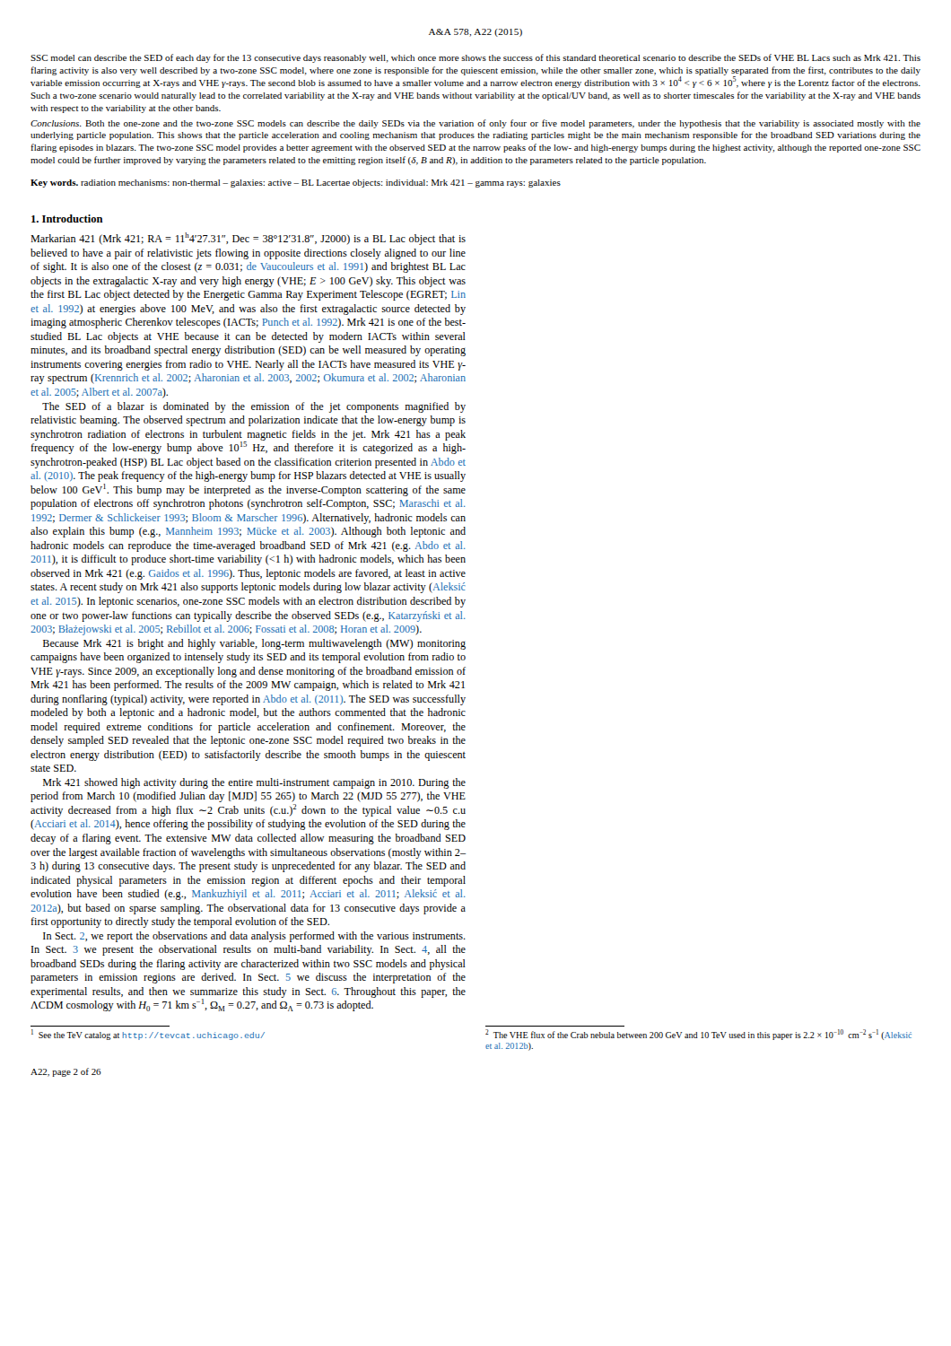A&A 578, A22 (2015)
SSC model can describe the SED of each day for the 13 consecutive days reasonably well, which once more shows the success of this standard theoretical scenario to describe the SEDs of VHE BL Lacs such as Mrk 421. This flaring activity is also very well described by a two-zone SSC model, where one zone is responsible for the quiescent emission, while the other smaller zone, which is spatially separated from the first, contributes to the daily variable emission occurring at X-rays and VHE γ-rays. The second blob is assumed to have a smaller volume and a narrow electron energy distribution with 3 × 104 < γ < 6 × 105, where γ is the Lorentz factor of the electrons. Such a two-zone scenario would naturally lead to the correlated variability at the X-ray and VHE bands without variability at the optical/UV band, as well as to shorter timescales for the variability at the X-ray and VHE bands with respect to the variability at the other bands.
Conclusions. Both the one-zone and the two-zone SSC models can describe the daily SEDs via the variation of only four or five model parameters, under the hypothesis that the variability is associated mostly with the underlying particle population. This shows that the particle acceleration and cooling mechanism that produces the radiating particles might be the main mechanism responsible for the broadband SED variations during the flaring episodes in blazars. The two-zone SSC model provides a better agreement with the observed SED at the narrow peaks of the low- and high-energy bumps during the highest activity, although the reported one-zone SSC model could be further improved by varying the parameters related to the emitting region itself (δ, B and R), in addition to the parameters related to the particle population.
Key words. radiation mechanisms: non-thermal – galaxies: active – BL Lacertae objects: individual: Mrk 421 – gamma rays: galaxies
1. Introduction
Markarian 421 (Mrk 421; RA = 11h4′27.31″, Dec = 38°12′31.8″, J2000) is a BL Lac object that is believed to have a pair of relativistic jets flowing in opposite directions closely aligned to our line of sight. It is also one of the closest (z = 0.031; de Vaucouleurs et al. 1991) and brightest BL Lac objects in the extragalactic X-ray and very high energy (VHE; E > 100 GeV) sky. This object was the first BL Lac object detected by the Energetic Gamma Ray Experiment Telescope (EGRET; Lin et al. 1992) at energies above 100 MeV, and was also the first extragalactic source detected by imaging atmospheric Cherenkov telescopes (IACTs; Punch et al. 1992). Mrk 421 is one of the best-studied BL Lac objects at VHE because it can be detected by modern IACTs within several minutes, and its broadband spectral energy distribution (SED) can be well measured by operating instruments covering energies from radio to VHE. Nearly all the IACTs have measured its VHE γ-ray spectrum (Krennrich et al. 2002; Aharonian et al. 2003, 2002; Okumura et al. 2002; Aharonian et al. 2005; Albert et al. 2007a).
The SED of a blazar is dominated by the emission of the jet components magnified by relativistic beaming. The observed spectrum and polarization indicate that the low-energy bump is synchrotron radiation of electrons in turbulent magnetic fields in the jet. Mrk 421 has a peak frequency of the low-energy bump above 1015 Hz, and therefore it is categorized as a high-synchrotron-peaked (HSP) BL Lac object based on the classification criterion presented in Abdo et al. (2010). The peak frequency of the high-energy bump for HSP blazars detected at VHE is usually below 100 GeV1. This bump may be interpreted as the inverse-Compton scattering of the same population of electrons off synchrotron photons (synchrotron self-Compton, SSC; Maraschi et al. 1992; Dermer & Schlickeiser 1993; Bloom & Marscher 1996). Alternatively, hadronic models can also explain this bump (e.g., Mannheim 1993; Mücke et al. 2003). Although both leptonic and hadronic models can reproduce the time-averaged broadband SED of Mrk 421 (e.g. Abdo et al. 2011), it is difficult to produce short-time variability (<1 h) with hadronic models, which has been observed in Mrk 421 (e.g. Gaidos et al. 1996). Thus, leptonic models are favored, at least in active states. A recent study on Mrk 421 also supports leptonic models during low blazar activity (Aleksić et al. 2015). In leptonic scenarios, one-zone SSC models with an electron distribution described by one or two power-law functions can typically describe the observed SEDs (e.g., Katarzyński et al. 2003; Błażejowski et al. 2005; Rebillot et al. 2006; Fossati et al. 2008; Horan et al. 2009).
Because Mrk 421 is bright and highly variable, long-term multiwavelength (MW) monitoring campaigns have been organized to intensely study its SED and its temporal evolution from radio to VHE γ-rays. Since 2009, an exceptionally long and dense monitoring of the broadband emission of Mrk 421 has been performed. The results of the 2009 MW campaign, which is related to Mrk 421 during nonflaring (typical) activity, were reported in Abdo et al. (2011). The SED was successfully modeled by both a leptonic and a hadronic model, but the authors commented that the hadronic model required extreme conditions for particle acceleration and confinement. Moreover, the densely sampled SED revealed that the leptonic one-zone SSC model required two breaks in the electron energy distribution (EED) to satisfactorily describe the smooth bumps in the quiescent state SED.
Mrk 421 showed high activity during the entire multi-instrument campaign in 2010. During the period from March 10 (modified Julian day [MJD] 55 265) to March 22 (MJD 55 277), the VHE activity decreased from a high flux ∼2 Crab units (c.u.)2 down to the typical value ∼0.5 c.u (Acciari et al. 2014), hence offering the possibility of studying the evolution of the SED during the decay of a flaring event. The extensive MW data collected allow measuring the broadband SED over the largest available fraction of wavelengths with simultaneous observations (mostly within 2–3 h) during 13 consecutive days. The present study is unprecedented for any blazar. The SED and indicated physical parameters in the emission region at different epochs and their temporal evolution have been studied (e.g., Mankuzhiyil et al. 2011; Acciari et al. 2011; Aleksić et al. 2012a), but based on sparse sampling. The observational data for 13 consecutive days provide a first opportunity to directly study the temporal evolution of the SED.
In Sect. 2, we report the observations and data analysis performed with the various instruments. In Sect. 3 we present the observational results on multi-band variability. In Sect. 4, all the broadband SEDs during the flaring activity are characterized within two SSC models and physical parameters in emission regions are derived. In Sect. 5 we discuss the interpretation of the experimental results, and then we summarize this study in Sect. 6. Throughout this paper, the ΛCDM cosmology with H0 = 71 km s−1, ΩM = 0.27, and ΩΛ = 0.73 is adopted.
1 See the TeV catalog at http://tevcat.uchicago.edu/
2 The VHE flux of the Crab nebula between 200 GeV and 10 TeV used in this paper is 2.2 × 10−10 cm−2 s−1 (Aleksić et al. 2012b).
A22, page 2 of 26